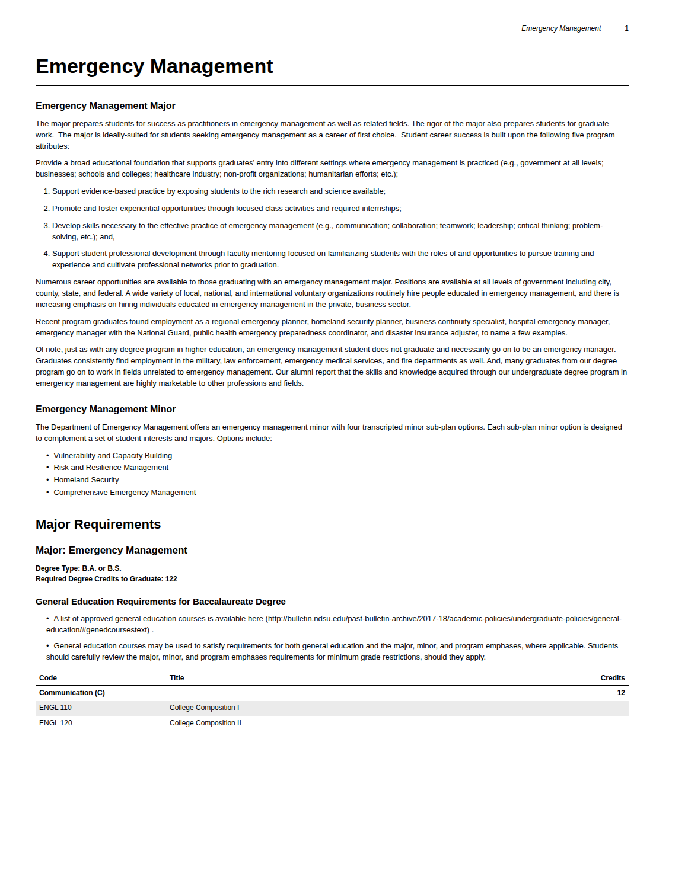Emergency Management 1
Emergency Management
Emergency Management Major
The major prepares students for success as practitioners in emergency management as well as related fields. The rigor of the major also prepares students for graduate work. The major is ideally-suited for students seeking emergency management as a career of first choice. Student career success is built upon the following five program attributes:
Provide a broad educational foundation that supports graduates’ entry into different settings where emergency management is practiced (e.g., government at all levels; businesses; schools and colleges; healthcare industry; non-profit organizations; humanitarian efforts; etc.);
Support evidence-based practice by exposing students to the rich research and science available;
Promote and foster experiential opportunities through focused class activities and required internships;
Develop skills necessary to the effective practice of emergency management (e.g., communication; collaboration; teamwork; leadership; critical thinking; problem-solving, etc.); and,
Support student professional development through faculty mentoring focused on familiarizing students with the roles of and opportunities to pursue training and experience and cultivate professional networks prior to graduation.
Numerous career opportunities are available to those graduating with an emergency management major. Positions are available at all levels of government including city, county, state, and federal. A wide variety of local, national, and international voluntary organizations routinely hire people educated in emergency management, and there is increasing emphasis on hiring individuals educated in emergency management in the private, business sector.
Recent program graduates found employment as a regional emergency planner, homeland security planner, business continuity specialist, hospital emergency manager, emergency manager with the National Guard, public health emergency preparedness coordinator, and disaster insurance adjuster, to name a few examples.
Of note, just as with any degree program in higher education, an emergency management student does not graduate and necessarily go on to be an emergency manager. Graduates consistently find employment in the military, law enforcement, emergency medical services, and fire departments as well. And, many graduates from our degree program go on to work in fields unrelated to emergency management. Our alumni report that the skills and knowledge acquired through our undergraduate degree program in emergency management are highly marketable to other professions and fields.
Emergency Management Minor
The Department of Emergency Management offers an emergency management minor with four transcripted minor sub-plan options. Each sub-plan minor option is designed to complement a set of student interests and majors. Options include:
Vulnerability and Capacity Building
Risk and Resilience Management
Homeland Security
Comprehensive Emergency Management
Major Requirements
Major: Emergency Management
Degree Type: B.A. or B.S.
Required Degree Credits to Graduate: 122
General Education Requirements for Baccalaureate Degree
A list of approved general education courses is available here (http://bulletin.ndsu.edu/past-bulletin-archive/2017-18/academic-policies/undergraduate-policies/general-education/#genedcoursestext) .
General education courses may be used to satisfy requirements for both general education and the major, minor, and program emphases, where applicable. Students should carefully review the major, minor, and program emphases requirements for minimum grade restrictions, should they apply.
| Code | Title | Credits |
| --- | --- | --- |
| Communication (C) | 12 |
| ENGL 110 | College Composition I | |
| ENGL 120 | College Composition II | |